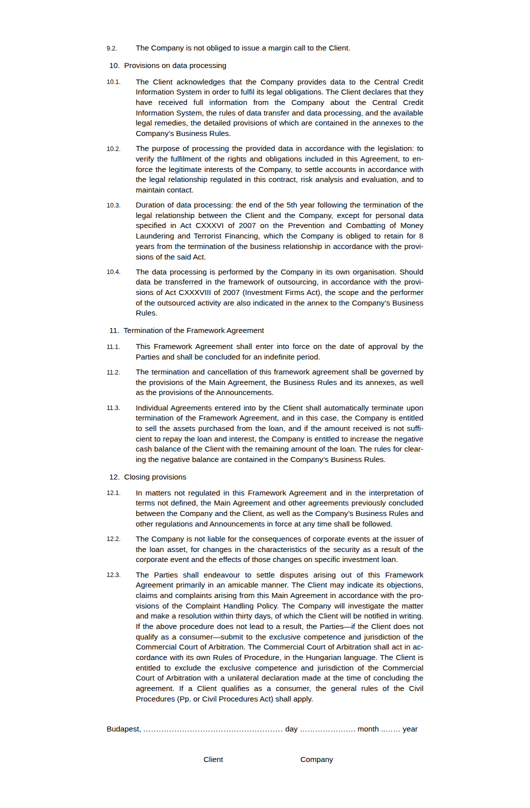9.2.
The Company is not obliged to issue a margin call to the Client.
10. Provisions on data processing
10.1.
The Client acknowledges that the Company provides data to the Central Credit Information System in order to fulfil its legal obligations. The Client declares that they have received full information from the Company about the Central Credit Information System, the rules of data transfer and data processing, and the available legal remedies, the detailed provisions of which are contained in the annexes to the Company’s Business Rules.
10.2.
The purpose of processing the provided data in accordance with the legislation: to verify the fulfilment of the rights and obligations included in this Agreement, to enforce the legitimate interests of the Company, to settle accounts in accordance with the legal relationship regulated in this contract, risk analysis and evaluation, and to maintain contact.
10.3.
Duration of data processing: the end of the 5th year following the termination of the legal relationship between the Client and the Company, except for personal data specified in Act CXXXVI of 2007 on the Prevention and Combatting of Money Laundering and Terrorist Financing, which the Company is obliged to retain for 8 years from the termination of the business relationship in accordance with the provisions of the said Act.
10.4.
The data processing is performed by the Company in its own organisation. Should data be transferred in the framework of outsourcing, in accordance with the provisions of Act CXXXVIII of 2007 (Investment Firms Act), the scope and the performer of the outsourced activity are also indicated in the annex to the Company’s Business Rules.
11. Termination of the Framework Agreement
11.1.
This Framework Agreement shall enter into force on the date of approval by the Parties and shall be concluded for an indefinite period.
11.2.
The termination and cancellation of this framework agreement shall be governed by the provisions of the Main Agreement, the Business Rules and its annexes, as well as the provisions of the Announcements.
11.3.
Individual Agreements entered into by the Client shall automatically terminate upon termination of the Framework Agreement, and in this case, the Company is entitled to sell the assets purchased from the loan, and if the amount received is not sufficient to repay the loan and interest, the Company is entitled to increase the negative cash balance of the Client with the remaining amount of the loan. The rules for clearing the negative balance are contained in the Company’s Business Rules.
12. Closing provisions
12.1.
In matters not regulated in this Framework Agreement and in the interpretation of terms not defined, the Main Agreement and other agreements previously concluded between the Company and the Client, as well as the Company’s Business Rules and other regulations and Announcements in force at any time shall be followed.
12.2.
The Company is not liable for the consequences of corporate events at the issuer of the loan asset, for changes in the characteristics of the security as a result of the corporate event and the effects of those changes on specific investment loan.
12.3.
The Parties shall endeavour to settle disputes arising out of this Framework Agreement primarily in an amicable manner. The Client may indicate its objections, claims and complaints arising from this Main Agreement in accordance with the provisions of the Complaint Handling Policy. The Company will investigate the matter and make a resolution within thirty days, of which the Client will be notified in writing. If the above procedure does not lead to a result, the Parties—if the Client does not qualify as a consumer—submit to the exclusive competence and jurisdiction of the Commercial Court of Arbitration. The Commercial Court of Arbitration shall act in accordance with its own Rules of Procedure, in the Hungarian language. The Client is entitled to exclude the exclusive competence and jurisdiction of the Commercial Court of Arbitration with a unilateral declaration made at the time of concluding the agreement. If a Client qualifies as a consumer, the general rules of the Civil Procedures (Pp. or Civil Procedures Act) shall apply.
Budapest, ...................................................... day …………………. month ..…… year
Client
Company